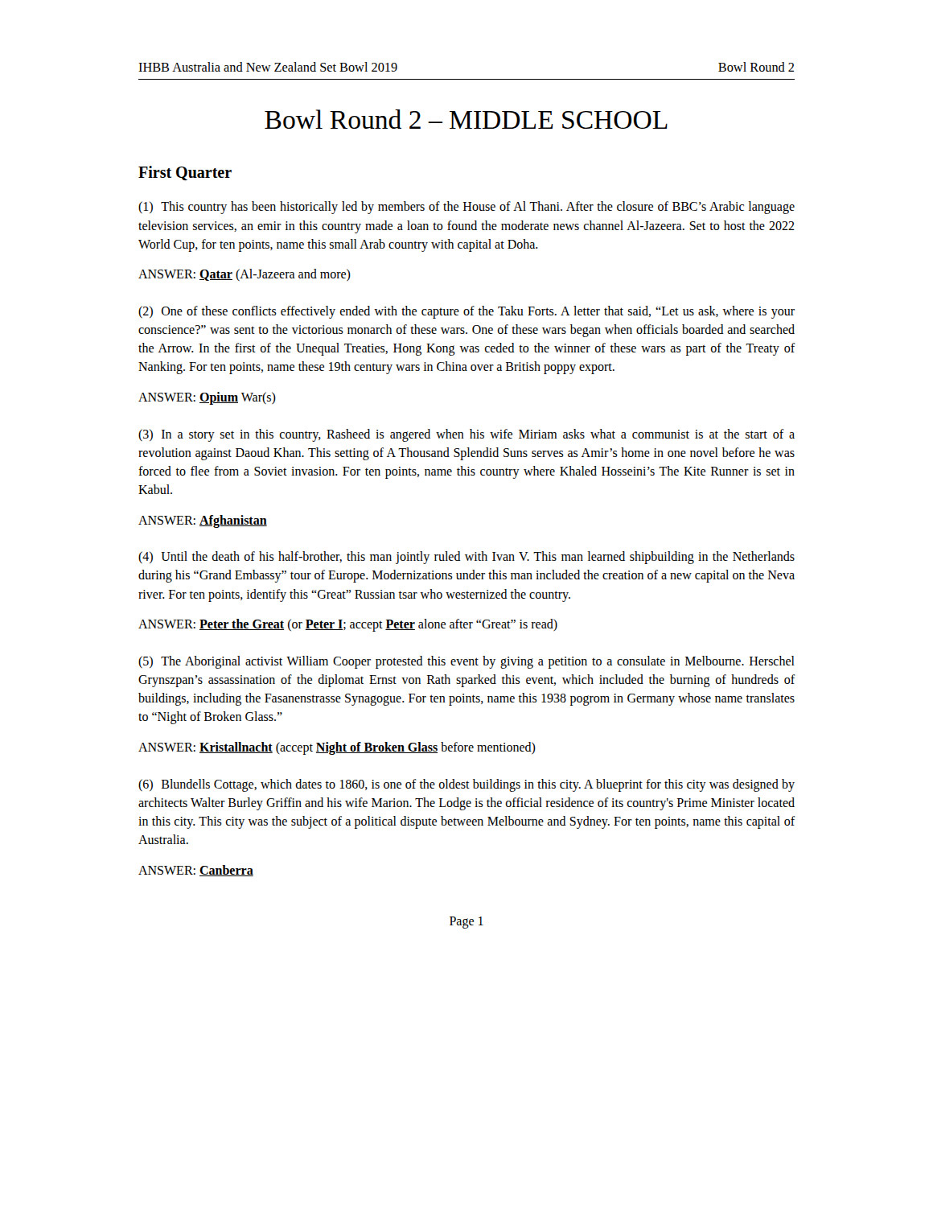IHBB Australia and New Zealand Set Bowl 2019 Bowl Round 2
Bowl Round 2 – MIDDLE SCHOOL
First Quarter
(1) This country has been historically led by members of the House of Al Thani. After the closure of BBC’s Arabic language television services, an emir in this country made a loan to found the moderate news channel Al-Jazeera. Set to host the 2022 World Cup, for ten points, name this small Arab country with capital at Doha.
ANSWER: Qatar (Al-Jazeera and more)
(2) One of these conflicts effectively ended with the capture of the Taku Forts. A letter that said, “Let us ask, where is your conscience?” was sent to the victorious monarch of these wars. One of these wars began when officials boarded and searched the Arrow. In the first of the Unequal Treaties, Hong Kong was ceded to the winner of these wars as part of the Treaty of Nanking. For ten points, name these 19th century wars in China over a British poppy export.
ANSWER: Opium War(s)
(3) In a story set in this country, Rasheed is angered when his wife Miriam asks what a communist is at the start of a revolution against Daoud Khan. This setting of A Thousand Splendid Suns serves as Amir’s home in one novel before he was forced to flee from a Soviet invasion. For ten points, name this country where Khaled Hosseini’s The Kite Runner is set in Kabul.
ANSWER: Afghanistan
(4) Until the death of his half-brother, this man jointly ruled with Ivan V. This man learned shipbuilding in the Netherlands during his “Grand Embassy” tour of Europe. Modernizations under this man included the creation of a new capital on the Neva river. For ten points, identify this “Great” Russian tsar who westernized the country.
ANSWER: Peter the Great (or Peter I; accept Peter alone after “Great” is read)
(5) The Aboriginal activist William Cooper protested this event by giving a petition to a consulate in Melbourne. Herschel Grynszpan’s assassination of the diplomat Ernst von Rath sparked this event, which included the burning of hundreds of buildings, including the Fasanenstrasse Synagogue. For ten points, name this 1938 pogrom in Germany whose name translates to “Night of Broken Glass.”
ANSWER: Kristallnacht (accept Night of Broken Glass before mentioned)
(6) Blundells Cottage, which dates to 1860, is one of the oldest buildings in this city. A blueprint for this city was designed by architects Walter Burley Griffin and his wife Marion. The Lodge is the official residence of its country's Prime Minister located in this city. This city was the subject of a political dispute between Melbourne and Sydney. For ten points, name this capital of Australia.
ANSWER: Canberra
Page 1